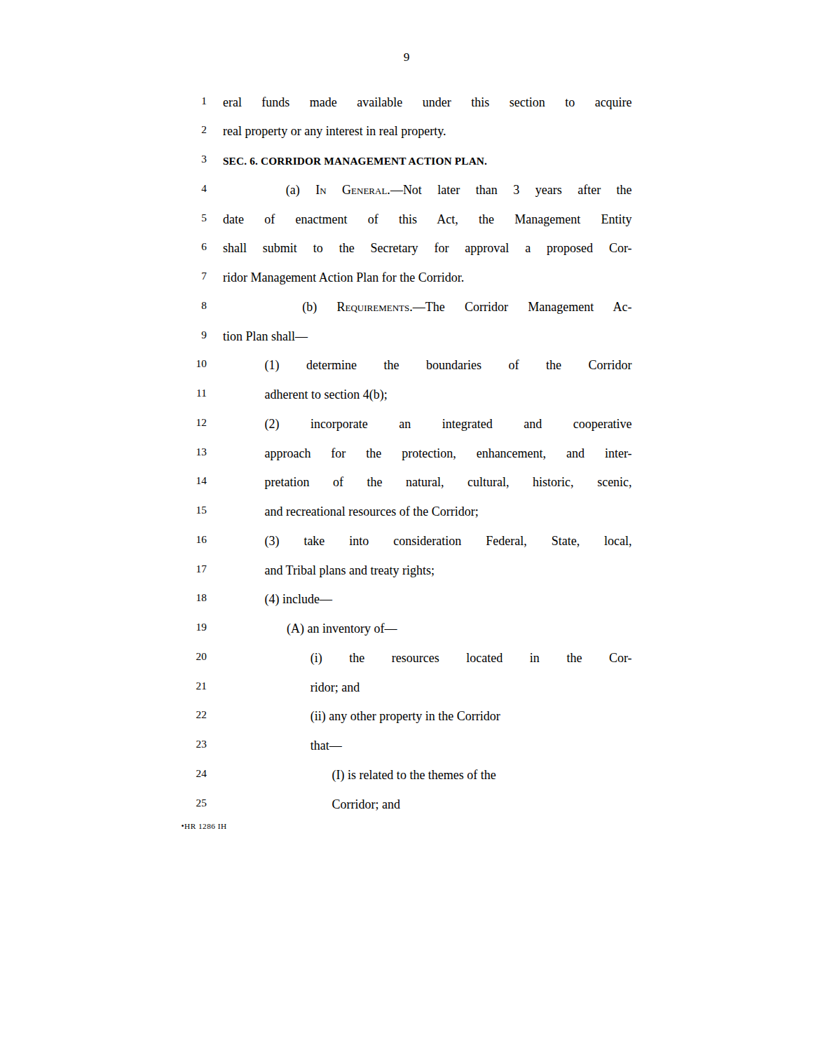9
eral funds made available under this section to acquire
real property or any interest in real property.
SEC. 6. CORRIDOR MANAGEMENT ACTION PLAN.
(a) In General.—Not later than 3 years after the
date of enactment of this Act, the Management Entity
shall submit to the Secretary for approval a proposed Cor-
ridor Management Action Plan for the Corridor.
(b) Requirements.—The Corridor Management Ac-
tion Plan shall—
(1) determine the boundaries of the Corridor
adherent to section 4(b);
(2) incorporate an integrated and cooperative
approach for the protection, enhancement, and inter-
pretation of the natural, cultural, historic, scenic,
and recreational resources of the Corridor;
(3) take into consideration Federal, State, local,
and Tribal plans and treaty rights;
(4) include—
(A) an inventory of—
(i) the resources located in the Cor-
ridor; and
(ii) any other property in the Corridor
that—
(I) is related to the themes of the
Corridor; and
•HR 1286 IH